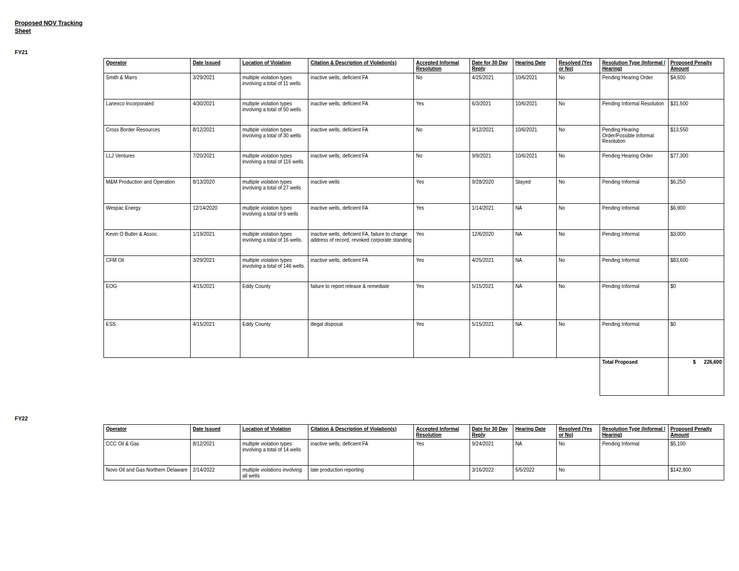Proposed NOV Tracking
Sheet
FY21
| Operator | Date Issued | Location of Violation | Citation & Description of Violation(s) | Accepted Informal Resolution | Date for 30 Day Reply | Hearing Date | Resolved (Yes or No) | Resolution Type (Informal / Hearing) | Proposed Penalty Amount |
| --- | --- | --- | --- | --- | --- | --- | --- | --- | --- |
| Smith & Marrs | 3/29/2021 | multiple violation types involving a total of 11 wells | inactive wells, deficient FA | No | 4/25/2021 | 10/6/2021 | No | Pending Hearing Order | $4,500 |
| Lanexco Incorporated | 4/30/2021 | multiple violation types involving a total of 50 wells | inactive wells, deficient FA | Yes | 6/3/2021 | 10/6/2021 | No | Pending Informal Resolution | $31,500 |
| Cross Border Resources | 8/12/2021 | multiple violation types involving a total of 30 wells | inactive wells, deficient FA | No | 9/12/2021 | 10/6/2021 | No | Pending Hearing Order/Possible Informal Resolution | $13,550 |
| LLJ Ventures | 7/20/2021 | multiple violation types involving a total of 116 wells | inactive wells, deficient FA | No | 9/9/2021 | 10/6/2021 | No | Pending Hearing Order | $77,300 |
| M&M Production and Operation | 8/13/2020 | multiple violation types involving a total of 27 wells | inactive wells | Yes | 9/28/2020 | Stayed | No | Pending Informal | $6,250 |
| Wespac Energy | 12/14/2020 | multiple violation types involving a total of 9 wells | inactive wells, deficient FA | Yes | 1/14/2021 | NA | No | Pending Informal | $6,900 |
| Kevin O Butler & Assoc. | 1/19/2021 | multiple violation types involving a total of 16 wells. | inactive wells, deficient FA, failure to change address of record, revoked corporate standing | Yes | 12/6/2020 | NA | No | Pending Informal | $3,000 |
| CFM Oil | 3/29/2021 | multiple violation types involving a total of 146 wells. | inactive wells, deficient FA | Yes | 4/25/2021 | NA | No | Pending Informal | $83,600 |
| EOG | 4/15/2021 | Eddy County | failure to report release & remediate | Yes | 5/15/2021 | NA | No | Pending Informal | $0 |
| ESS | 4/15/2021 | Eddy County | illegal disposal | Yes | 5/15/2021 | NA | No | Pending Informal | $0 |
| | | | | | | | | Total Proposed | $ 226,600 |
FY22
| Operator | Date Issued | Location of Violation | Citation & Description of Violation(s) | Accepted Informal Resolution | Date for 30 Day Reply | Hearing Date | Resolved (Yes or No) | Resolution Type (Informal / Hearing) | Proposed Penalty Amount |
| --- | --- | --- | --- | --- | --- | --- | --- | --- | --- |
| CCC Oil & Gas | 8/12/2021 | multiple violation types involving a total of 14 wells | inactive wells, deficient FA | Yes | 9/24/2021 | NA | No | Pending Informal | $5,100 |
| Novo Oil and Gas Northern Delaware | 2/14/2022 | multiple violations involving all wells | late production reporting | | 3/16/2022 | 5/5/2022 | No | | $142,800 |